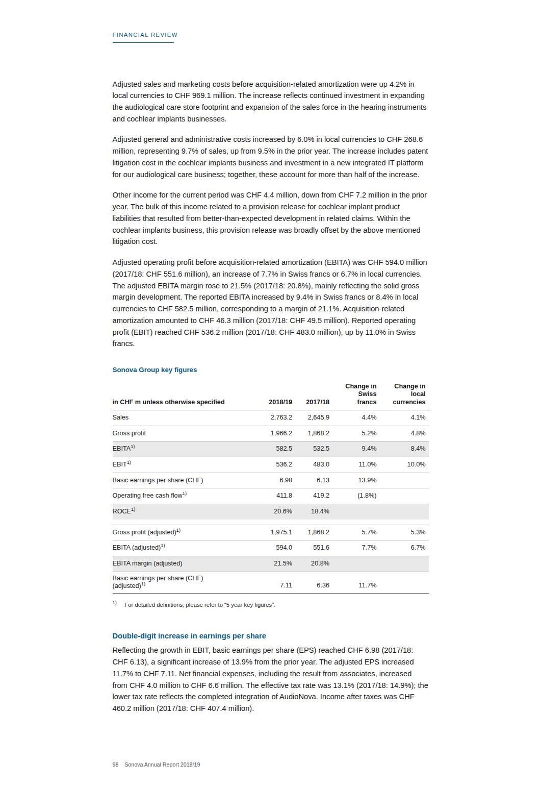Financial Review
Adjusted sales and marketing costs before acquisition-related amortization were up 4.2% in local currencies to CHF 969.1 million. The increase reflects continued investment in expanding the audiological care store footprint and expansion of the sales force in the hearing instruments and cochlear implants businesses.
Adjusted general and administrative costs increased by 6.0% in local currencies to CHF 268.6 million, representing 9.7% of sales, up from 9.5% in the prior year. The increase includes patent litigation cost in the cochlear implants business and investment in a new integrated IT platform for our audiological care business; together, these account for more than half of the increase.
Other income for the current period was CHF 4.4 million, down from CHF 7.2 million in the prior year. The bulk of this income related to a provision release for cochlear implant product liabilities that resulted from better-than-expected development in related claims. Within the cochlear implants business, this provision release was broadly offset by the above mentioned litigation cost.
Adjusted operating profit before acquisition-related amortization (EBITA) was CHF 594.0 million (2017/18: CHF 551.6 million), an increase of 7.7% in Swiss francs or 6.7% in local currencies. The adjusted EBITA margin rose to 21.5% (2017/18: 20.8%), mainly reflecting the solid gross margin development. The reported EBITA increased by 9.4% in Swiss francs or 8.4% in local currencies to CHF 582.5 million, corresponding to a margin of 21.1%. Acquisition-related amortization amounted to CHF 46.3 million (2017/18: CHF 49.5 million). Reported operating profit (EBIT) reached CHF 536.2 million (2017/18: CHF 483.0 million), up by 11.0% in Swiss francs.
Sonova Group key figures
| in CHF m unless otherwise specified | 2018/19 | 2017/18 | Change in Swiss francs | Change in local currencies |
| --- | --- | --- | --- | --- |
| Sales | 2,763.2 | 2,645.9 | 4.4% | 4.1% |
| Gross profit | 1,966.2 | 1,868.2 | 5.2% | 4.8% |
| EBITA 1) | 582.5 | 532.5 | 9.4% | 8.4% |
| EBIT 1) | 536.2 | 483.0 | 11.0% | 10.0% |
| Basic earnings per share (CHF) | 6.98 | 6.13 | 13.9% | |
| Operating free cash flow 1) | 411.8 | 419.2 | (1.8%) | |
| ROCE 1) | 20.6% | 18.4% | | |
| Gross profit (adjusted) 1) | 1,975.1 | 1,868.2 | 5.7% | 5.3% |
| EBITA (adjusted) 1) | 594.0 | 551.6 | 7.7% | 6.7% |
| EBITA margin (adjusted) | 21.5% | 20.8% | | |
| Basic earnings per share (CHF) (adjusted) 1) | 7.11 | 6.36 | 11.7% | |
1) For detailed definitions, please refer to “5 year key figures”.
Double-digit increase in earnings per share
Reflecting the growth in EBIT, basic earnings per share (EPS) reached CHF 6.98 (2017/18: CHF 6.13), a significant increase of 13.9% from the prior year. The adjusted EPS increased 11.7% to CHF 7.11. Net financial expenses, including the result from associates, increased from CHF 4.0 million to CHF 6.6 million. The effective tax rate was 13.1% (2017/18: 14.9%); the lower tax rate reflects the completed integration of AudioNova. Income after taxes was CHF 460.2 million (2017/18: CHF 407.4 million).
98 Sonova Annual Report 2018/19